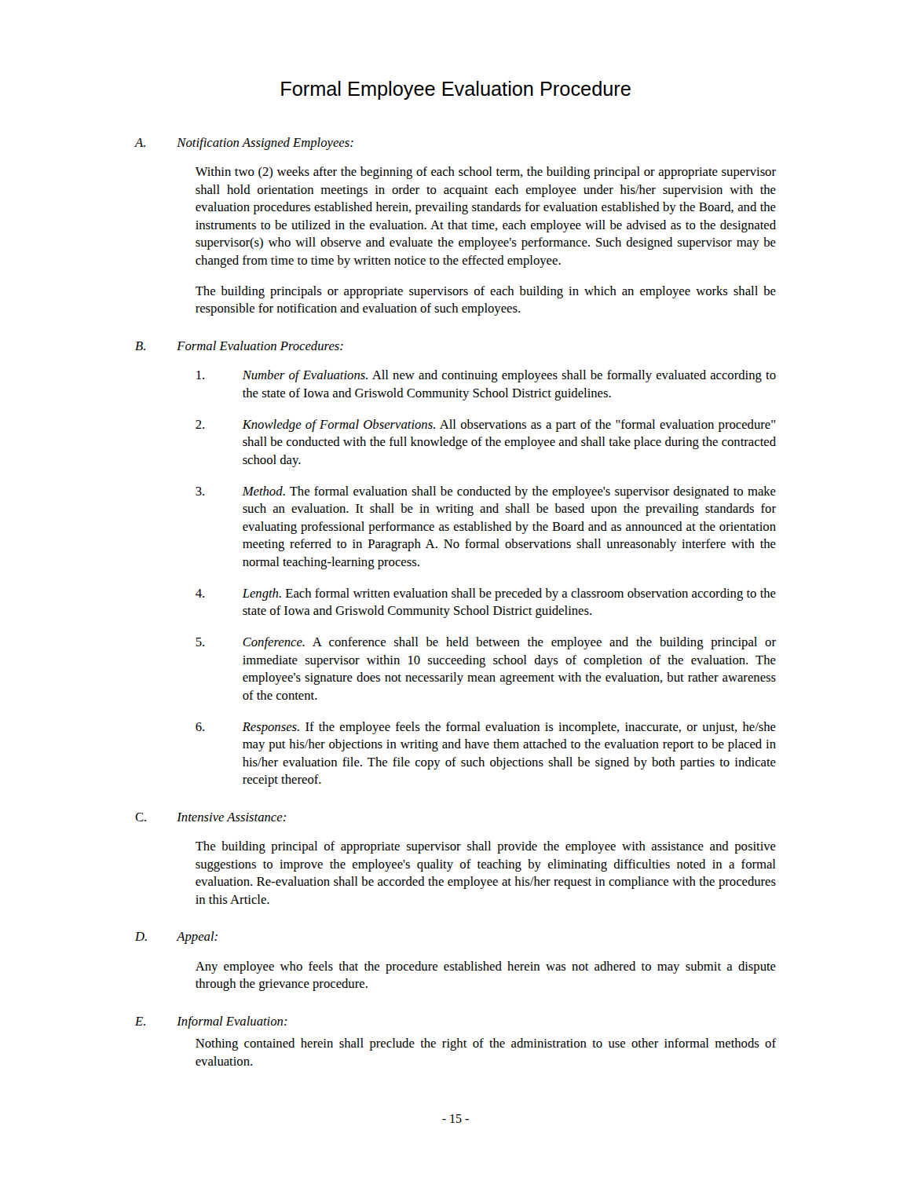Formal Employee Evaluation Procedure
A.
Notification Assigned Employees:
Within two (2) weeks after the beginning of each school term, the building principal or appropriate supervisor shall hold orientation meetings in order to acquaint each employee under his/her supervision with the evaluation procedures established herein, prevailing standards for evaluation established by the Board, and the instruments to be utilized in the evaluation. At that time, each employee will be advised as to the designated supervisor(s) who will observe and evaluate the employee's performance. Such designed supervisor may be changed from time to time by written notice to the effected employee.
The building principals or appropriate supervisors of each building in which an employee works shall be responsible for notification and evaluation of such employees.
B.
Formal Evaluation Procedures:
1.
Number of Evaluations. All new and continuing employees shall be formally evaluated according to the state of Iowa and Griswold Community School District guidelines.
2.
Knowledge of Formal Observations. All observations as a part of the "formal evaluation procedure" shall be conducted with the full knowledge of the employee and shall take place during the contracted school day.
3.
Method. The formal evaluation shall be conducted by the employee's supervisor designated to make such an evaluation. It shall be in writing and shall be based upon the prevailing standards for evaluating professional performance as established by the Board and as announced at the orientation meeting referred to in Paragraph A. No formal observations shall unreasonably interfere with the normal teaching-learning process.
4.
Length. Each formal written evaluation shall be preceded by a classroom observation according to the state of Iowa and Griswold Community School District guidelines.
5.
Conference. A conference shall be held between the employee and the building principal or immediate supervisor within 10 succeeding school days of completion of the evaluation. The employee's signature does not necessarily mean agreement with the evaluation, but rather awareness of the content.
6.
Responses. If the employee feels the formal evaluation is incomplete, inaccurate, or unjust, he/she may put his/her objections in writing and have them attached to the evaluation report to be placed in his/her evaluation file. The file copy of such objections shall be signed by both parties to indicate receipt thereof.
C.
Intensive Assistance:
The building principal of appropriate supervisor shall provide the employee with assistance and positive suggestions to improve the employee's quality of teaching by eliminating difficulties noted in a formal evaluation. Re-evaluation shall be accorded the employee at his/her request in compliance with the procedures in this Article.
D.
Appeal:
Any employee who feels that the procedure established herein was not adhered to may submit a dispute through the grievance procedure.
E.
Informal Evaluation:
Nothing contained herein shall preclude the right of the administration to use other informal methods of evaluation.
- 15 -